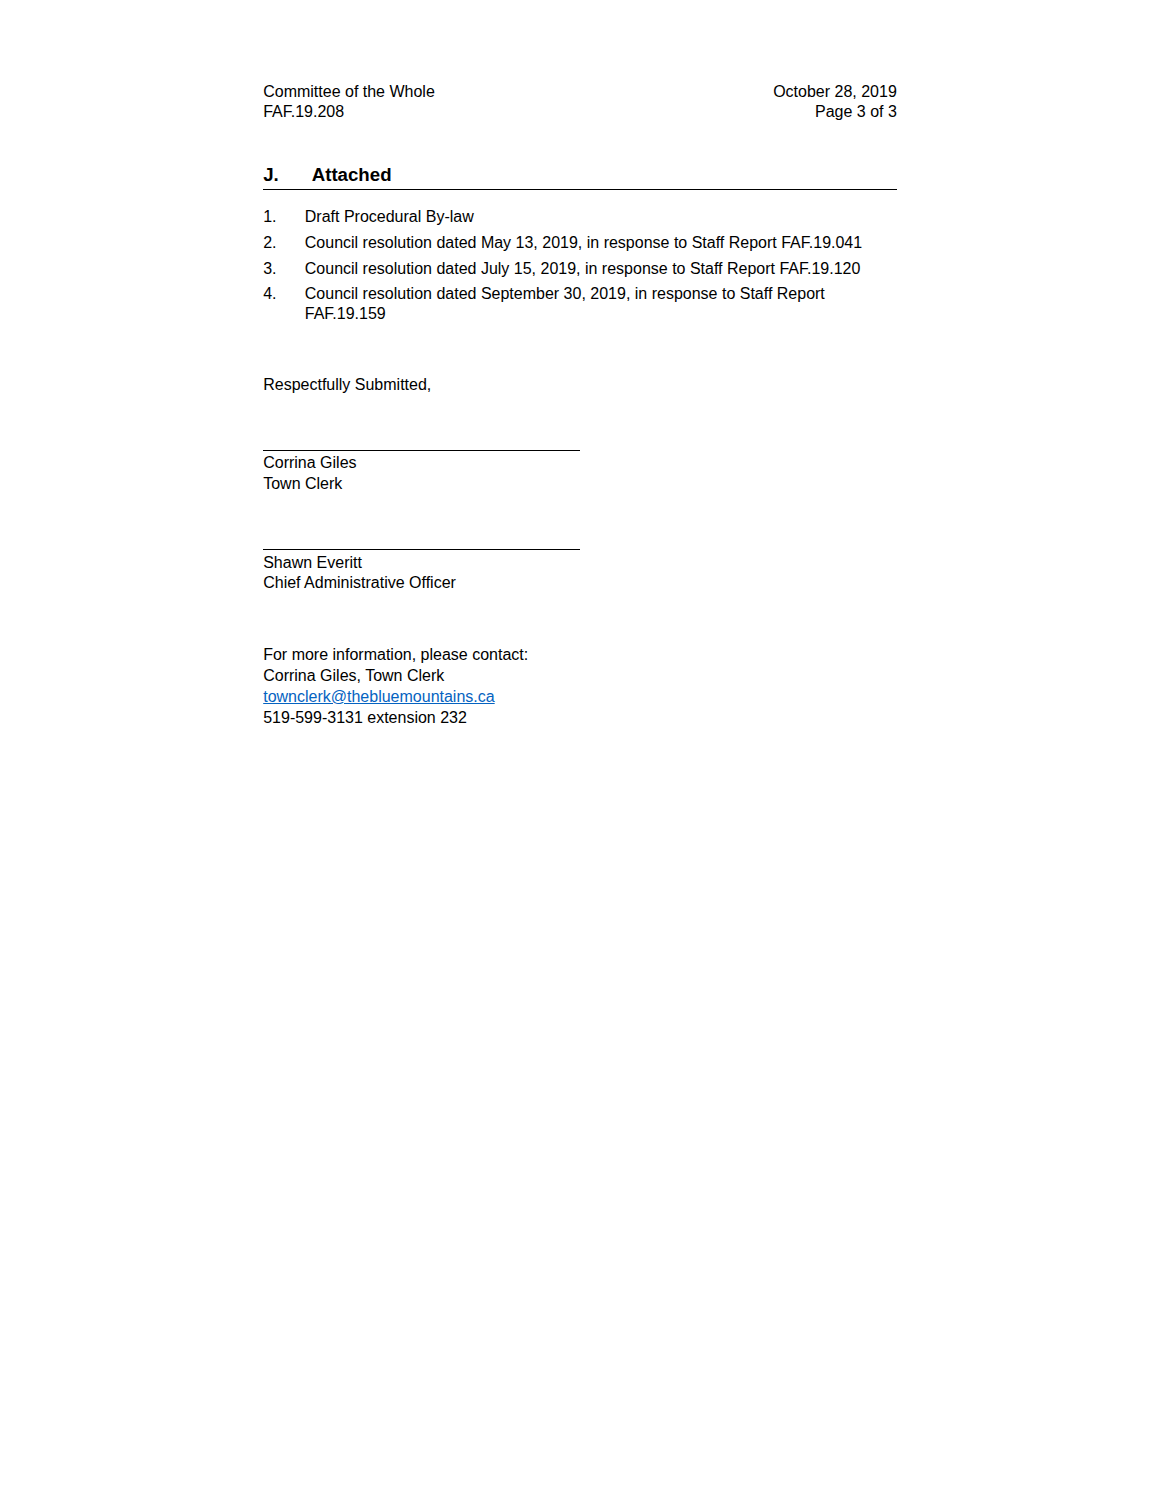Committee of the Whole FAF.19.208
October 28, 2019 Page 3 of 3
J. Attached
1. Draft Procedural By-law
2. Council resolution dated May 13, 2019, in response to Staff Report FAF.19.041
3. Council resolution dated July 15, 2019, in response to Staff Report FAF.19.120
4. Council resolution dated September 30, 2019, in response to Staff Report FAF.19.159
Respectfully Submitted,
Corrina Giles
Town Clerk
Shawn Everitt
Chief Administrative Officer
For more information, please contact:
Corrina Giles, Town Clerk
townclerk@thebluemountains.ca
519-599-3131 extension 232